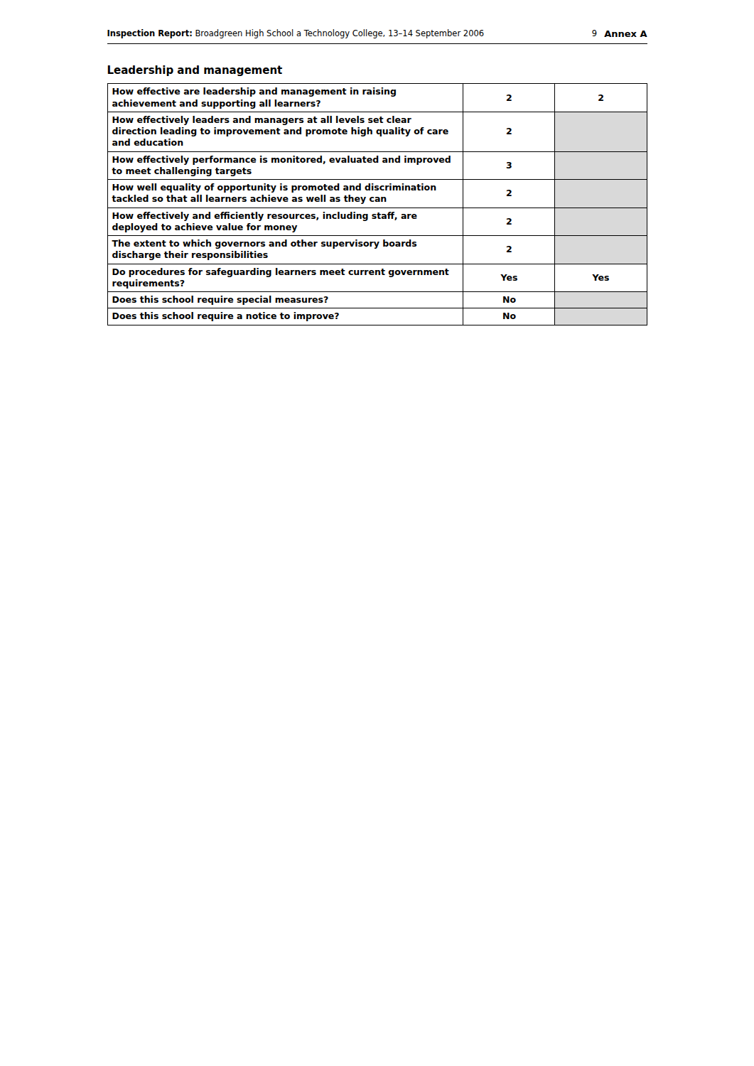Inspection Report: Broadgreen High School a Technology College, 13–14 September 2006
9
Annex A
Leadership and management
| How effective are leadership and management in raising achievement and supporting all learners? | 2 | 2 |
| How effectively leaders and managers at all levels set clear direction leading to improvement and promote high quality of care and education | 2 | |
| How effectively performance is monitored, evaluated and improved to meet challenging targets | 3 | |
| How well equality of opportunity is promoted and discrimination tackled so that all learners achieve as well as they can | 2 | |
| How effectively and efficiently resources, including staff, are deployed to achieve value for money | 2 | |
| The extent to which governors and other supervisory boards discharge their responsibilities | 2 | |
| Do procedures for safeguarding learners meet current government requirements? | Yes | Yes |
| Does this school require special measures? | No | |
| Does this school require a notice to improve? | No | |